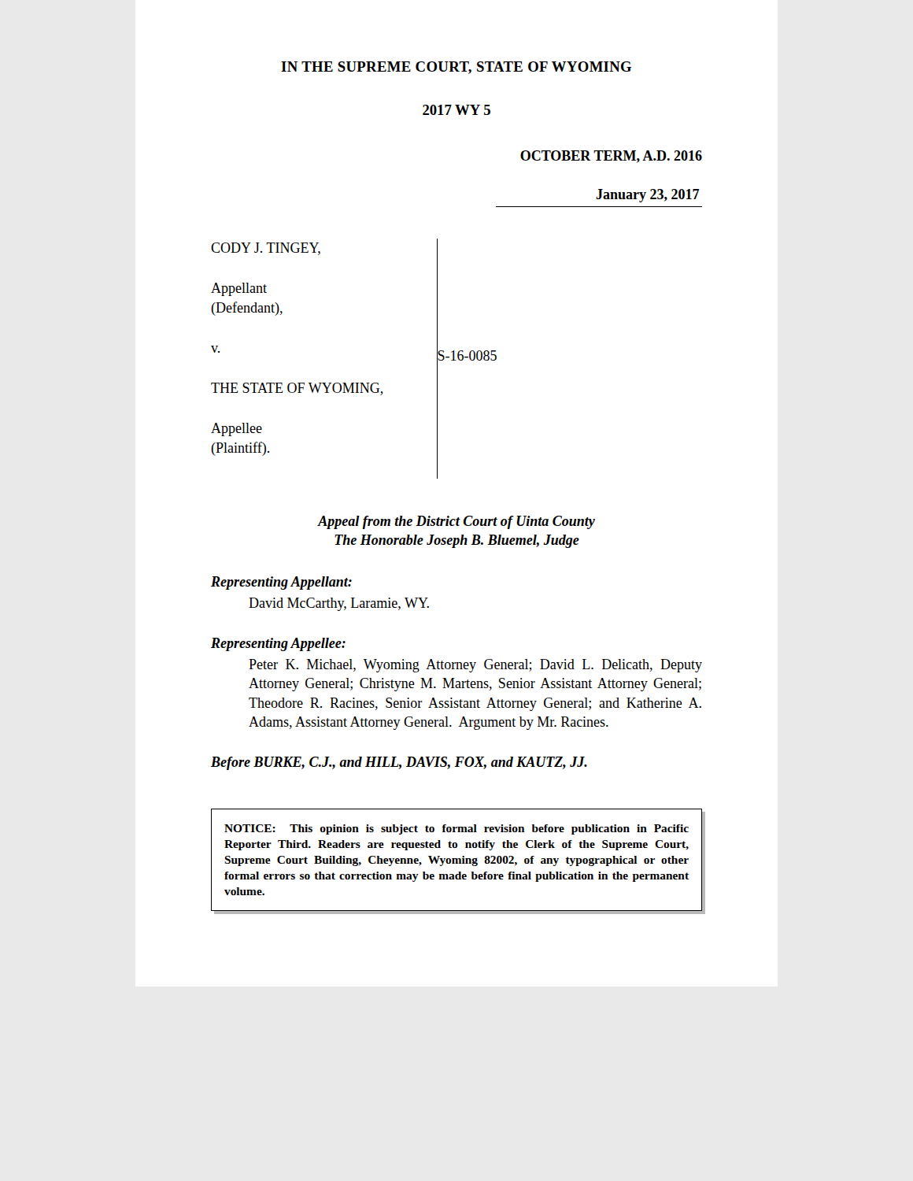IN THE SUPREME COURT, STATE OF WYOMING
2017 WY 5
OCTOBER TERM, A.D. 2016
January 23, 2017
| CODY J. TINGEY, Appellant (Defendant), v. THE STATE OF WYOMING, Appellee (Plaintiff). | S-16-0085 |
Appeal from the District Court of Uinta County
The Honorable Joseph B. Bluemel, Judge
Representing Appellant:
David McCarthy, Laramie, WY.
Representing Appellee:
Peter K. Michael, Wyoming Attorney General; David L. Delicath, Deputy Attorney General; Christyne M. Martens, Senior Assistant Attorney General; Theodore R. Racines, Senior Assistant Attorney General; and Katherine A. Adams, Assistant Attorney General. Argument by Mr. Racines.
Before BURKE, C.J., and HILL, DAVIS, FOX, and KAUTZ, JJ.
NOTICE: This opinion is subject to formal revision before publication in Pacific Reporter Third. Readers are requested to notify the Clerk of the Supreme Court, Supreme Court Building, Cheyenne, Wyoming 82002, of any typographical or other formal errors so that correction may be made before final publication in the permanent volume.